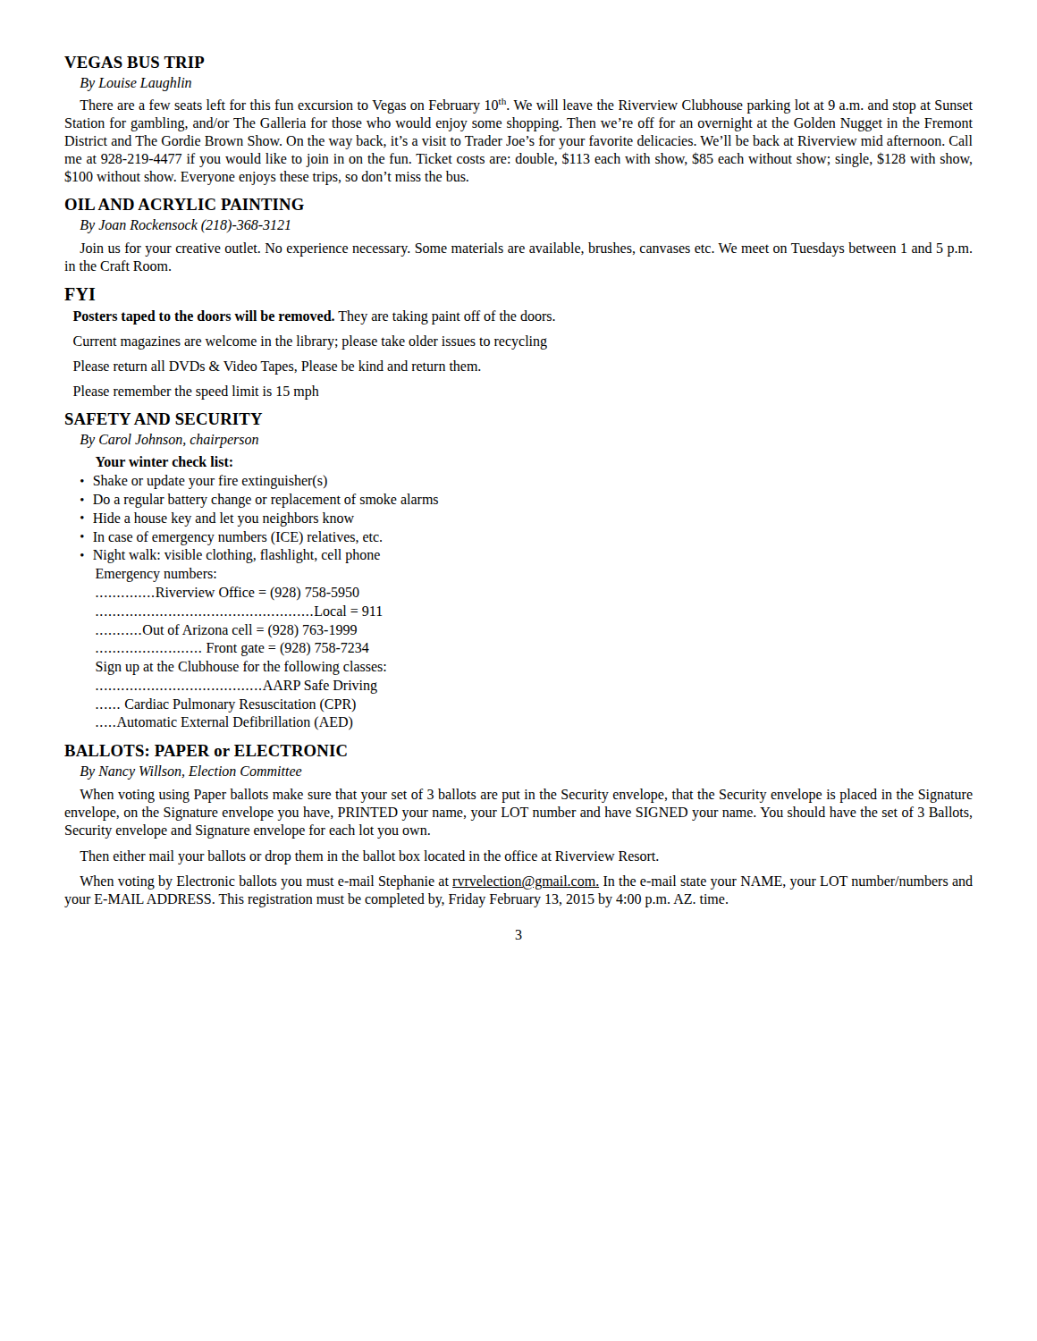VEGAS BUS TRIP
By Louise Laughlin
There are a few seats left for this fun excursion to Vegas on February 10th. We will leave the Riverview Clubhouse parking lot at 9 a.m. and stop at Sunset Station for gambling, and/or The Galleria for those who would enjoy some shopping. Then we’re off for an overnight at the Golden Nugget in the Fremont District and The Gordie Brown Show. On the way back, it’s a visit to Trader Joe’s for your favorite delicacies. We’ll be back at Riverview mid afternoon. Call me at 928-219-4477 if you would like to join in on the fun. Ticket costs are: double, $113 each with show, $85 each without show; single, $128 with show, $100 without show. Everyone enjoys these trips, so don’t miss the bus.
OIL AND ACRYLIC PAINTING
By Joan Rockensock (218)-368-3121
Join us for your creative outlet. No experience necessary. Some materials are available, brushes, canvases etc. We meet on Tuesdays between 1 and 5 p.m. in the Craft Room.
FYI
Posters taped to the doors will be removed. They are taking paint off of the doors.
Current magazines are welcome in the library; please take older issues to recycling
Please return all DVDs & Video Tapes, Please be kind and return them.
Please remember the speed limit is 15 mph
SAFETY AND SECURITY
By Carol Johnson, chairperson
Your winter check list:
Shake or update your fire extinguisher(s)
Do a regular battery change or replacement of smoke alarms
Hide a house key and let you neighbors know
In case of emergency numbers (ICE) relatives, etc.
Night walk: visible clothing, flashlight, cell phone
Emergency numbers:
.............. Riverview Office = (928) 758-5950
................................................... Local = 911
........... Out of Arizona cell = (928) 763-1999
......................... Front gate = (928) 758-7234
Sign up at the Clubhouse for the following classes:
....................................... AARP Safe Driving
...... Cardiac Pulmonary Resuscitation (CPR)
..... Automatic External Defibrillation (AED)
BALLOTS: PAPER or ELECTRONIC
By Nancy Willson, Election Committee
When voting using Paper ballots make sure that your set of 3 ballots are put in the Security envelope, that the Security envelope is placed in the Signature envelope, on the Signature envelope you have, PRINTED your name, your LOT number and have SIGNED your name. You should have the set of 3 Ballots, Security envelope and Signature envelope for each lot you own.
Then either mail your ballots or drop them in the ballot box located in the office at Riverview Resort.
When voting by Electronic ballots you must e-mail Stephanie at rvrvelection@gmail.com. In the e-mail state your NAME, your LOT number/numbers and your E-MAIL ADDRESS. This registration must be completed by, Friday February 13, 2015 by 4:00 p.m. AZ. time.
3